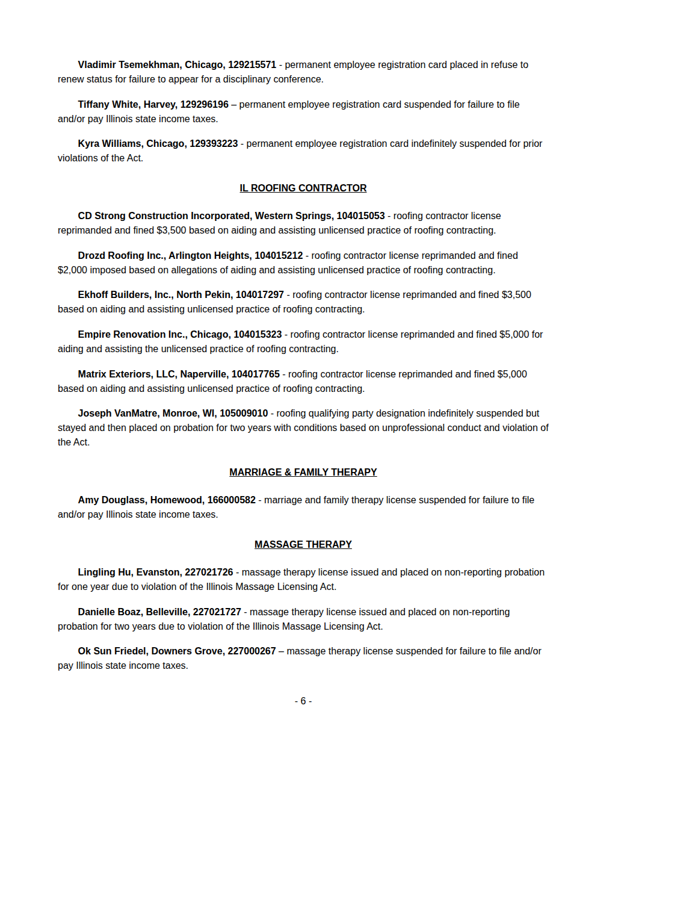Vladimir Tsemekhman, Chicago, 129215571 - permanent employee registration card placed in refuse to renew status for failure to appear for a disciplinary conference.
Tiffany White, Harvey, 129296196 – permanent employee registration card suspended for failure to file and/or pay Illinois state income taxes.
Kyra Williams, Chicago, 129393223 - permanent employee registration card indefinitely suspended for prior violations of the Act.
IL ROOFING CONTRACTOR
CD Strong Construction Incorporated, Western Springs, 104015053 - roofing contractor license reprimanded and fined $3,500 based on aiding and assisting unlicensed practice of roofing contracting.
Drozd Roofing Inc., Arlington Heights, 104015212 - roofing contractor license reprimanded and fined $2,000 imposed based on allegations of aiding and assisting unlicensed practice of roofing contracting.
Ekhoff Builders, Inc., North Pekin, 104017297 - roofing contractor license reprimanded and fined $3,500 based on aiding and assisting unlicensed practice of roofing contracting.
Empire Renovation Inc., Chicago, 104015323 - roofing contractor license reprimanded and fined $5,000 for aiding and assisting the unlicensed practice of roofing contracting.
Matrix Exteriors, LLC, Naperville, 104017765 - roofing contractor license reprimanded and fined $5,000 based on aiding and assisting unlicensed practice of roofing contracting.
Joseph VanMatre, Monroe, WI, 105009010 - roofing qualifying party designation indefinitely suspended but stayed and then placed on probation for two years with conditions based on unprofessional conduct and violation of the Act.
MARRIAGE & FAMILY THERAPY
Amy Douglass, Homewood, 166000582 - marriage and family therapy license suspended for failure to file and/or pay Illinois state income taxes.
MASSAGE THERAPY
Lingling Hu, Evanston, 227021726 - massage therapy license issued and placed on non-reporting probation for one year due to violation of the Illinois Massage Licensing Act.
Danielle Boaz, Belleville, 227021727 - massage therapy license issued and placed on non-reporting probation for two years due to violation of the Illinois Massage Licensing Act.
Ok Sun Friedel, Downers Grove, 227000267 – massage therapy license suspended for failure to file and/or pay Illinois state income taxes.
- 6 -